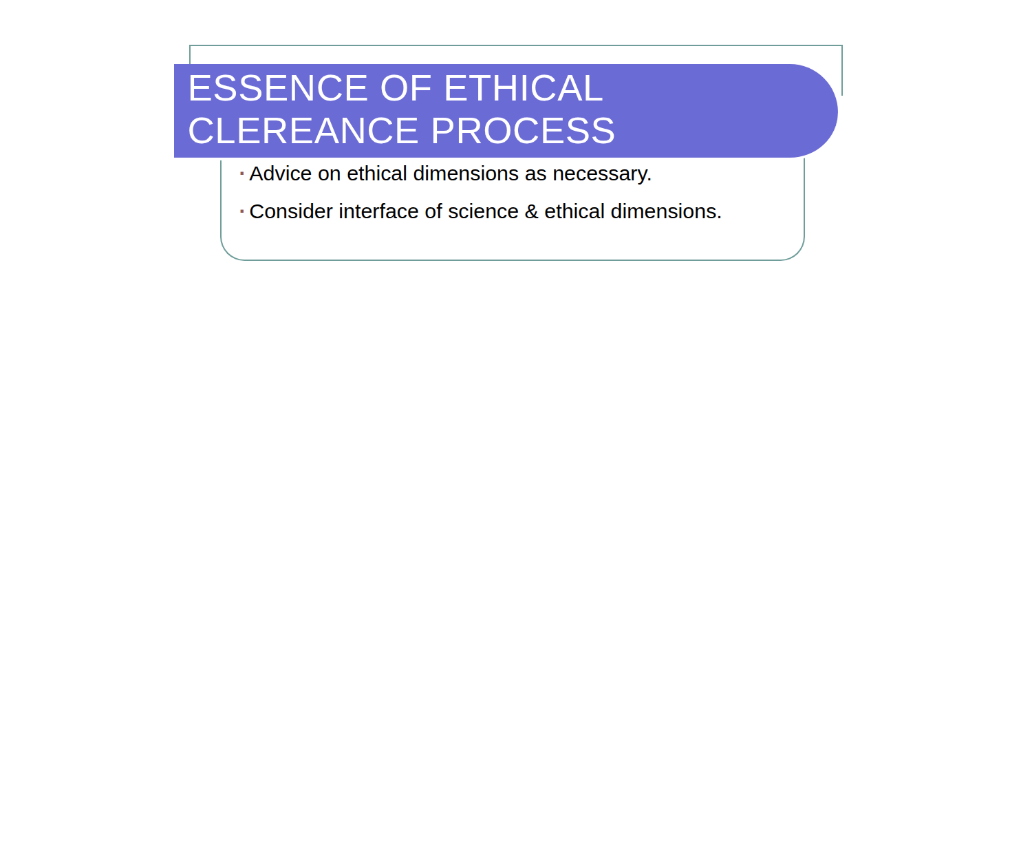ESSENCE OF ETHICAL CLEREANCE PROCESS
Assess ethical dimensions in proposed study.
Advice on ethical dimensions as necessary.
Consider interface of science & ethical dimensions.